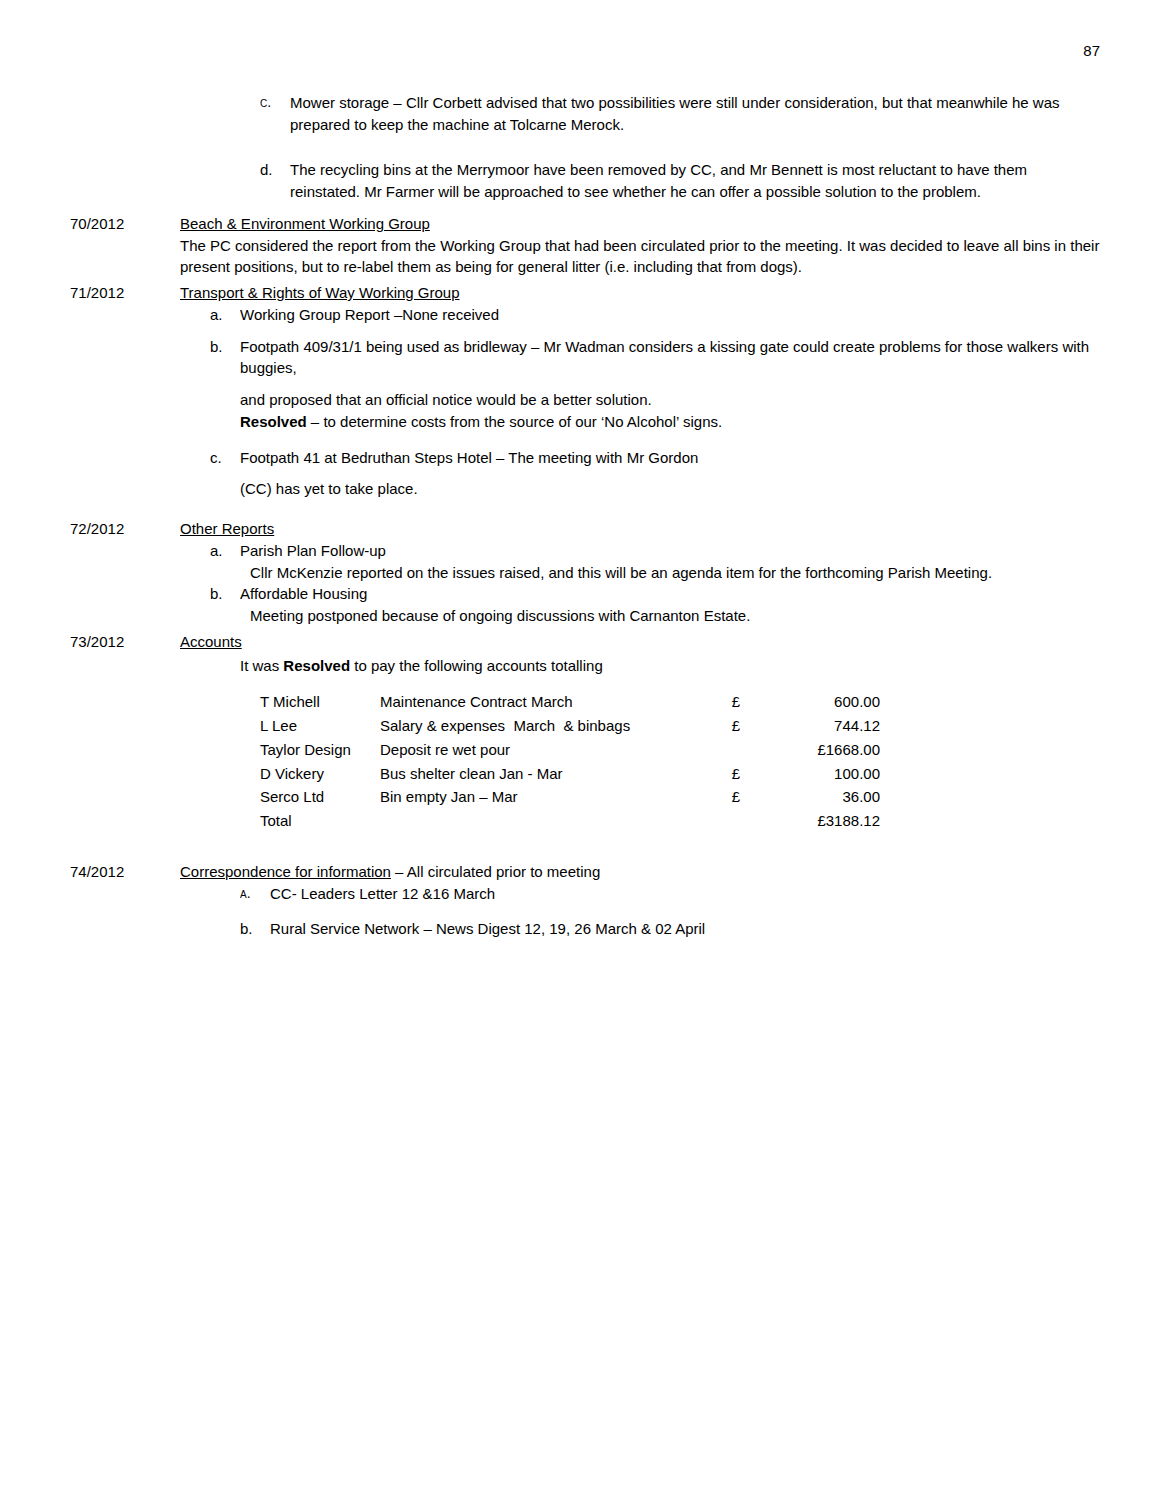87
c.
Mower storage – Cllr Corbett advised that two possibilities were still under consideration, but that meanwhile he was prepared to keep the machine at Tolcarne Merock.
d.
The recycling bins at the Merrymoor have been removed by CC, and Mr Bennett is most reluctant to have them reinstated. Mr Farmer will be approached to see whether he can offer a possible solution to the problem.
70/2012
Beach & Environment Working Group
The PC considered the report from the Working Group that had been circulated prior to the meeting. It was decided to leave all bins in their present positions, but to re-label them as being for general litter (i.e. including that from dogs).
71/2012
Transport & Rights of Way Working Group
a.
Working Group Report –None received
b.
Footpath 409/31/1 being used as bridleway – Mr Wadman considers a kissing gate could create problems for those walkers with buggies,
and proposed that an official notice would be a better solution.
Resolved – to determine costs from the source of our ‘No Alcohol’ signs.
c.
Footpath 41 at Bedruthan Steps Hotel – The meeting with Mr Gordon
(CC) has yet to take place.
72/2012
Other Reports
a.
Parish Plan Follow-up
Cllr McKenzie reported on the issues raised, and this will be an agenda item for the forthcoming Parish Meeting.
b.
Affordable Housing
Meeting postponed because of ongoing discussions with Carnanton Estate.
73/2012
Accounts
It was Resolved to pay the following accounts totalling
| T Michell | Maintenance Contract March | £ | 600.00 |
| L Lee | Salary & expenses March & binbags | £ | 744.12 |
| Taylor Design | Deposit re wet pour | | £1668.00 |
| D Vickery | Bus shelter clean Jan - Mar | £ | 100.00 |
| Serco Ltd | Bin empty Jan – Mar | £ | 36.00 |
| Total | | | £3188.12 |
74/2012
Correspondence for information – All circulated prior to meeting
a.
CC- Leaders Letter 12 &16 March
b.
Rural Service Network – News Digest 12, 19, 26 March & 02 April